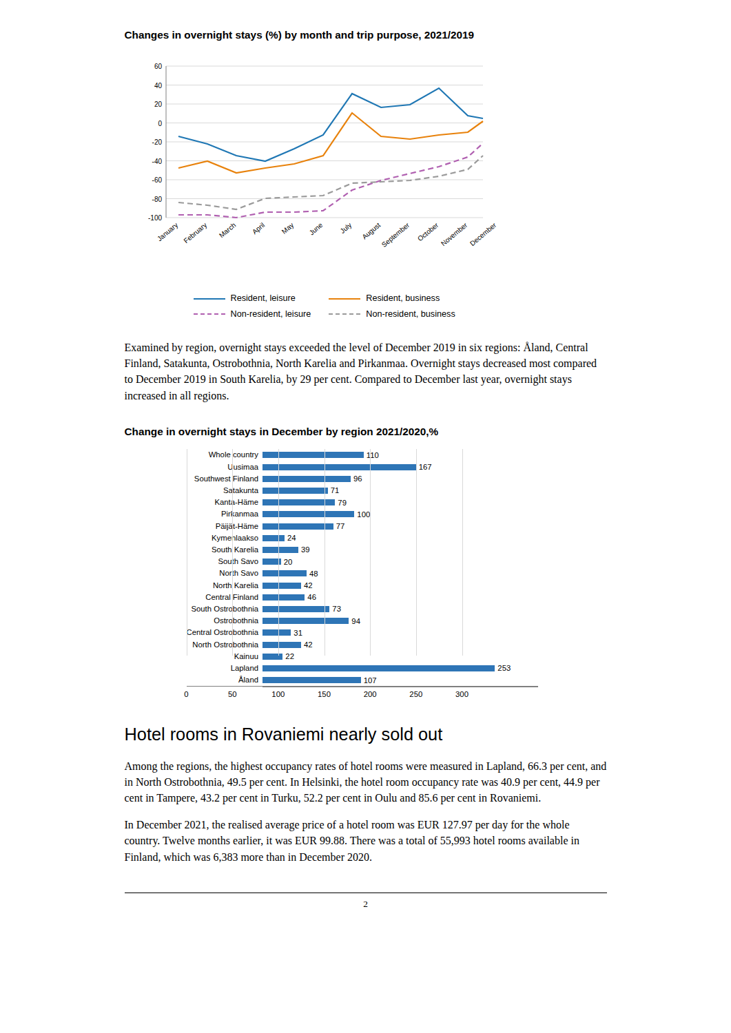Changes in overnight stays (%) by month and trip purpose, 2021/2019
60 40 20 0 -20 -40 -60 -80 -100 January February March April May June July August September October November December
| Resident, leisure | Resident, business |
| Non-resident, leisure | Non-resident, business |
Examined by region, overnight stays exceeded the level of December 2019 in six regions: Åland, Central Finland, Satakunta, Ostrobothnia, North Karelia and Pirkanmaa. Overnight stays decreased most compared to December 2019 in South Karelia, by 29 per cent. Compared to December last year, overnight stays increased in all regions.
Change in overnight stays in December by region 2021/2020,%
scale: 0..300 over 400px => 1 unit = 1.3333px
| Whole country | 110 |
| Uusimaa | 167 |
| Southwest Finland | 96 |
| Satakunta | 71 |
| Kanta-Häme | 79 |
| Pirkanmaa | 100 |
| Päijät-Häme | 77 |
| Kymenlaakso | 24 |
| South Karelia | 39 |
| South Savo | 20 |
| North Savo | 48 |
| North Karelia | 42 |
| Central Finland | 46 |
| South Ostrobothnia | 73 |
| Ostrobothnia | 94 |
| Central Ostrobothnia | 31 |
| North Ostrobothnia | 42 |
| Kainuu | 22 |
| Lapland | 253 |
| Åland | 107 |
0 50 100 150 200 250 300
Hotel rooms in Rovaniemi nearly sold out
Among the regions, the highest occupancy rates of hotel rooms were measured in Lapland, 66.3 per cent, and in North Ostrobothnia, 49.5 per cent. In Helsinki, the hotel room occupancy rate was 40.9 per cent, 44.9 per cent in Tampere, 43.2 per cent in Turku, 52.2 per cent in Oulu and 85.6 per cent in Rovaniemi.
In December 2021, the realised average price of a hotel room was EUR 127.97 per day for the whole country. Twelve months earlier, it was EUR 99.88. There was a total of 55,993 hotel rooms available in Finland, which was 6,383 more than in December 2020.
2